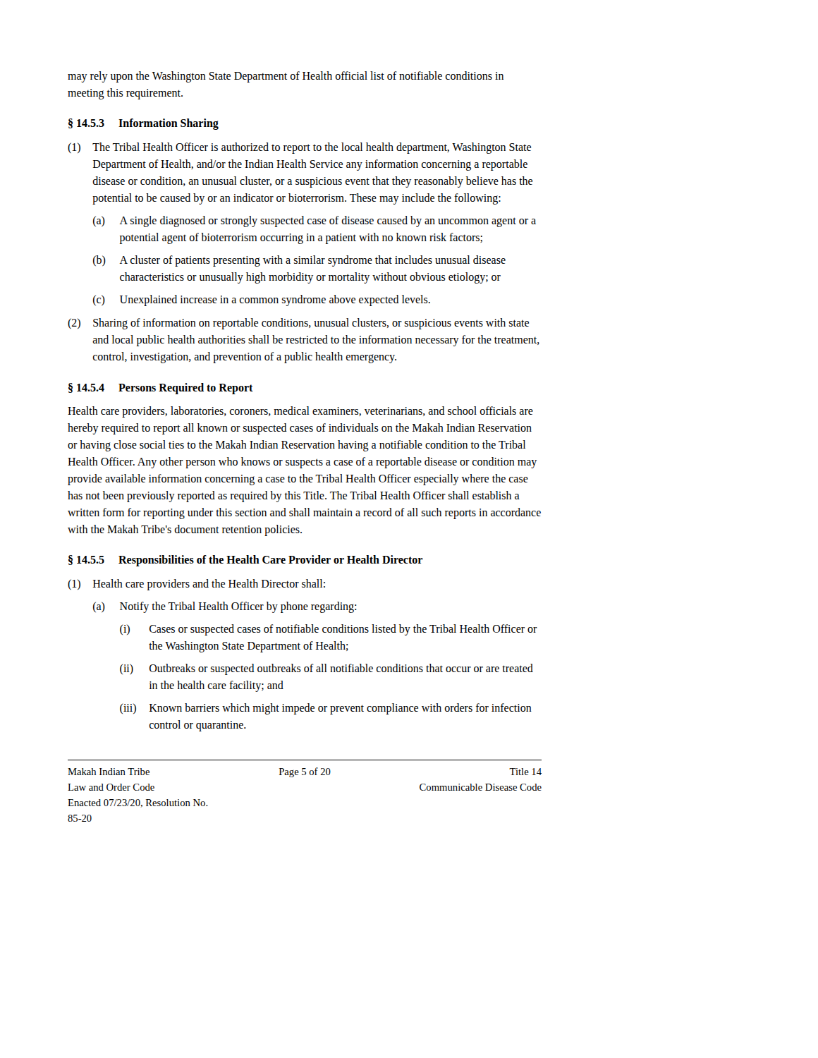may rely upon the Washington State Department of Health official list of notifiable conditions in meeting this requirement.
§ 14.5.3 Information Sharing
(1) The Tribal Health Officer is authorized to report to the local health department, Washington State Department of Health, and/or the Indian Health Service any information concerning a reportable disease or condition, an unusual cluster, or a suspicious event that they reasonably believe has the potential to be caused by or an indicator or bioterrorism. These may include the following:
(a) A single diagnosed or strongly suspected case of disease caused by an uncommon agent or a potential agent of bioterrorism occurring in a patient with no known risk factors;
(b) A cluster of patients presenting with a similar syndrome that includes unusual disease characteristics or unusually high morbidity or mortality without obvious etiology; or
(c) Unexplained increase in a common syndrome above expected levels.
(2) Sharing of information on reportable conditions, unusual clusters, or suspicious events with state and local public health authorities shall be restricted to the information necessary for the treatment, control, investigation, and prevention of a public health emergency.
§ 14.5.4 Persons Required to Report
Health care providers, laboratories, coroners, medical examiners, veterinarians, and school officials are hereby required to report all known or suspected cases of individuals on the Makah Indian Reservation or having close social ties to the Makah Indian Reservation having a notifiable condition to the Tribal Health Officer. Any other person who knows or suspects a case of a reportable disease or condition may provide available information concerning a case to the Tribal Health Officer especially where the case has not been previously reported as required by this Title. The Tribal Health Officer shall establish a written form for reporting under this section and shall maintain a record of all such reports in accordance with the Makah Tribe's document retention policies.
§ 14.5.5 Responsibilities of the Health Care Provider or Health Director
(1) Health care providers and the Health Director shall:
(a) Notify the Tribal Health Officer by phone regarding:
(i) Cases or suspected cases of notifiable conditions listed by the Tribal Health Officer or the Washington State Department of Health;
(ii) Outbreaks or suspected outbreaks of all notifiable conditions that occur or are treated in the health care facility; and
(iii) Known barriers which might impede or prevent compliance with orders for infection control or quarantine.
| Makah Indian Tribe Law and Order Code Enacted 07/23/20, Resolution No. 85-20 | Page 5 of 20 | Title 14 Communicable Disease Code |